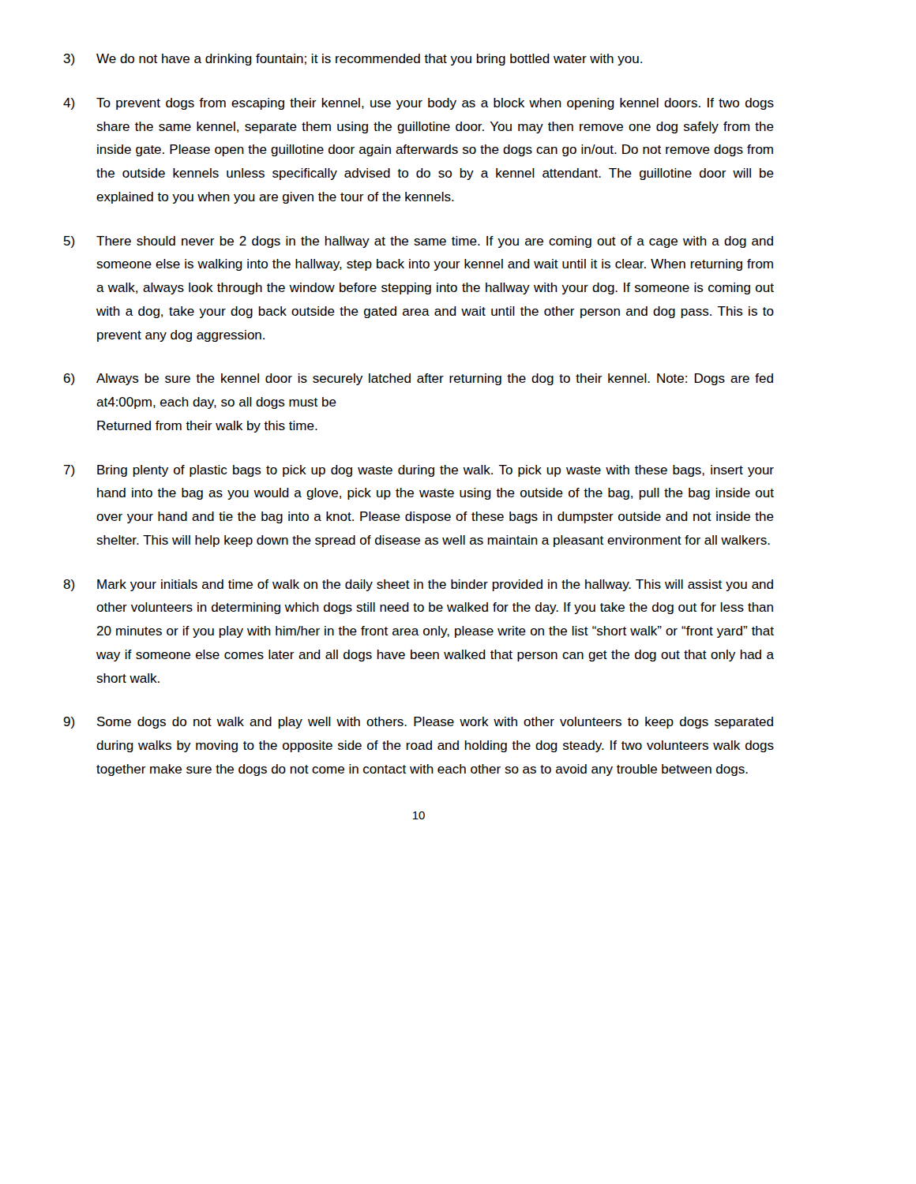3) We do not have a drinking fountain; it is recommended that you bring bottled water with you.
4) To prevent dogs from escaping their kennel, use your body as a block when opening kennel doors. If two dogs share the same kennel, separate them using the guillotine door. You may then remove one dog safely from the inside gate. Please open the guillotine door again afterwards so the dogs can go in/out. Do not remove dogs from the outside kennels unless specifically advised to do so by a kennel attendant. The guillotine door will be explained to you when you are given the tour of the kennels.
5) There should never be 2 dogs in the hallway at the same time. If you are coming out of a cage with a dog and someone else is walking into the hallway, step back into your kennel and wait until it is clear. When returning from a walk, always look through the window before stepping into the hallway with your dog. If someone is coming out with a dog, take your dog back outside the gated area and wait until the other person and dog pass. This is to prevent any dog aggression.
6) Always be sure the kennel door is securely latched after returning the dog to their kennel. Note: Dogs are fed at4:00pm, each day, so all dogs must be
Returned from their walk by this time.
7) Bring plenty of plastic bags to pick up dog waste during the walk. To pick up waste with these bags, insert your hand into the bag as you would a glove, pick up the waste using the outside of the bag, pull the bag inside out over your hand and tie the bag into a knot. Please dispose of these bags in dumpster outside and not inside the shelter. This will help keep down the spread of disease as well as maintain a pleasant environment for all walkers.
8) Mark your initials and time of walk on the daily sheet in the binder provided in the hallway. This will assist you and other volunteers in determining which dogs still need to be walked for the day. If you take the dog out for less than 20 minutes or if you play with him/her in the front area only, please write on the list “short walk” or “front yard” that way if someone else comes later and all dogs have been walked that person can get the dog out that only had a short walk.
9) Some dogs do not walk and play well with others. Please work with other volunteers to keep dogs separated during walks by moving to the opposite side of the road and holding the dog steady. If two volunteers walk dogs together make sure the dogs do not come in contact with each other so as to avoid any trouble between dogs.
10